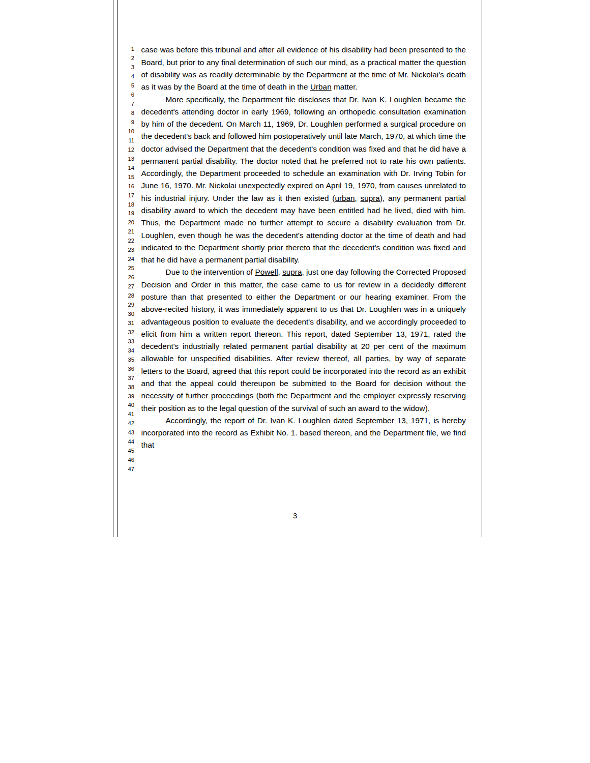1
2
3
4
5
6
7
8
9
10
11
12
13
14
15
16
17
18
19
20
21
22
23
24
25
26
27
28
29
30
31
32
33
34
35
36
37
38
39
40
41
42
43
44
45
46
47
case was before this tribunal and after all evidence of his disability had been presented to the Board, but prior to any final determination of such our mind, as a practical matter the question of disability was as readily determinable by the Department at the time of Mr. Nickolai's death as it was by the Board at the time of death in the Urban matter.
More specifically, the Department file discloses that Dr. Ivan K. Loughlen became the decedent's attending doctor in early 1969, following an orthopedic consultation examination by him of the decedent. On March 11, 1969, Dr. Loughlen performed a surgical procedure on the decedent's back and followed him postoperatively until late March, 1970, at which time the doctor advised the Department that the decedent's condition was fixed and that he did have a permanent partial disability. The doctor noted that he preferred not to rate his own patients. Accordingly, the Department proceeded to schedule an examination with Dr. Irving Tobin for June 16, 1970. Mr. Nickolai unexpectedly expired on April 19, 1970, from causes unrelated to his industrial injury. Under the law as it then existed (urban, supra), any permanent partial disability award to which the decedent may have been entitled had he lived, died with him. Thus, the Department made no further attempt to secure a disability evaluation from Dr. Loughlen, even though he was the decedent's attending doctor at the time of death and had indicated to the Department shortly prior thereto that the decedent's condition was fixed and that he did have a permanent partial disability.
Due to the intervention of Powell, supra, just one day following the Corrected Proposed Decision and Order in this matter, the case came to us for review in a decidedly different posture than that presented to either the Department or our hearing examiner. From the above-recited history, it was immediately apparent to us that Dr. Loughlen was in a uniquely advantageous position to evaluate the decedent's disability, and we accordingly proceeded to elicit from him a written report thereon. This report, dated September 13, 1971, rated the decedent's industrially related permanent partial disability at 20 per cent of the maximum allowable for unspecified disabilities. After review thereof, all parties, by way of separate letters to the Board, agreed that this report could be incorporated into the record as an exhibit and that the appeal could thereupon be submitted to the Board for decision without the necessity of further proceedings (both the Department and the employer expressly reserving their position as to the legal question of the survival of such an award to the widow).
Accordingly, the report of Dr. Ivan K. Loughlen dated September 13, 1971, is hereby incorporated into the record as Exhibit No. 1. based thereon, and the Department file, we find that
3